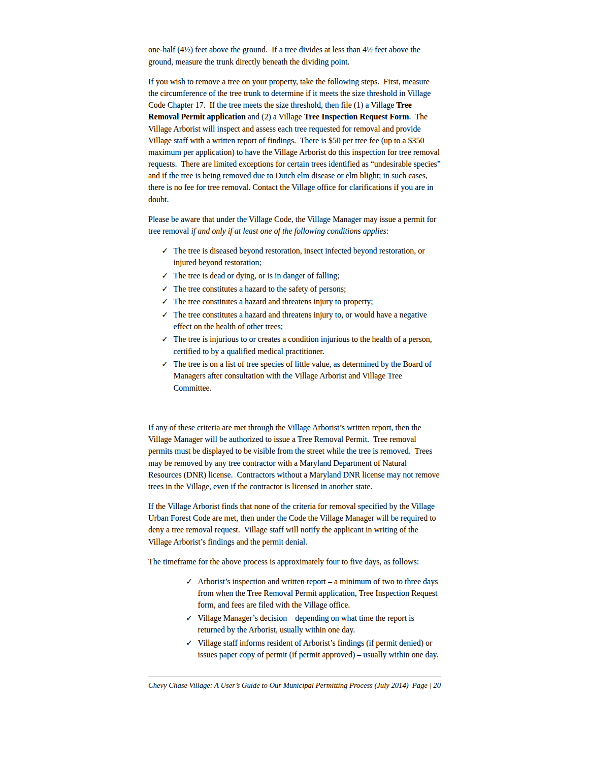one-half (4½) feet above the ground. If a tree divides at less than 4½ feet above the ground, measure the trunk directly beneath the dividing point.
If you wish to remove a tree on your property, take the following steps. First, measure the circumference of the tree trunk to determine if it meets the size threshold in Village Code Chapter 17. If the tree meets the size threshold, then file (1) a Village Tree Removal Permit application and (2) a Village Tree Inspection Request Form. The Village Arborist will inspect and assess each tree requested for removal and provide Village staff with a written report of findings. There is $50 per tree fee (up to a $350 maximum per application) to have the Village Arborist do this inspection for tree removal requests. There are limited exceptions for certain trees identified as “undesirable species” and if the tree is being removed due to Dutch elm disease or elm blight; in such cases, there is no fee for tree removal. Contact the Village office for clarifications if you are in doubt.
Please be aware that under the Village Code, the Village Manager may issue a permit for tree removal if and only if at least one of the following conditions applies:
The tree is diseased beyond restoration, insect infected beyond restoration, or injured beyond restoration;
The tree is dead or dying, or is in danger of falling;
The tree constitutes a hazard to the safety of persons;
The tree constitutes a hazard and threatens injury to property;
The tree constitutes a hazard and threatens injury to, or would have a negative effect on the health of other trees;
The tree is injurious to or creates a condition injurious to the health of a person, certified to by a qualified medical practitioner.
The tree is on a list of tree species of little value, as determined by the Board of Managers after consultation with the Village Arborist and Village Tree Committee.
If any of these criteria are met through the Village Arborist’s written report, then the Village Manager will be authorized to issue a Tree Removal Permit. Tree removal permits must be displayed to be visible from the street while the tree is removed. Trees may be removed by any tree contractor with a Maryland Department of Natural Resources (DNR) license. Contractors without a Maryland DNR license may not remove trees in the Village, even if the contractor is licensed in another state.
If the Village Arborist finds that none of the criteria for removal specified by the Village Urban Forest Code are met, then under the Code the Village Manager will be required to deny a tree removal request. Village staff will notify the applicant in writing of the Village Arborist’s findings and the permit denial.
The timeframe for the above process is approximately four to five days, as follows:
Arborist’s inspection and written report – a minimum of two to three days from when the Tree Removal Permit application, Tree Inspection Request form, and fees are filed with the Village office.
Village Manager’s decision – depending on what time the report is returned by the Arborist, usually within one day.
Village staff informs resident of Arborist’s findings (if permit denied) or issues paper copy of permit (if permit approved) – usually within one day.
Chevy Chase Village: A User’s Guide to Our Municipal Permitting Process (July 2014) Page | 20